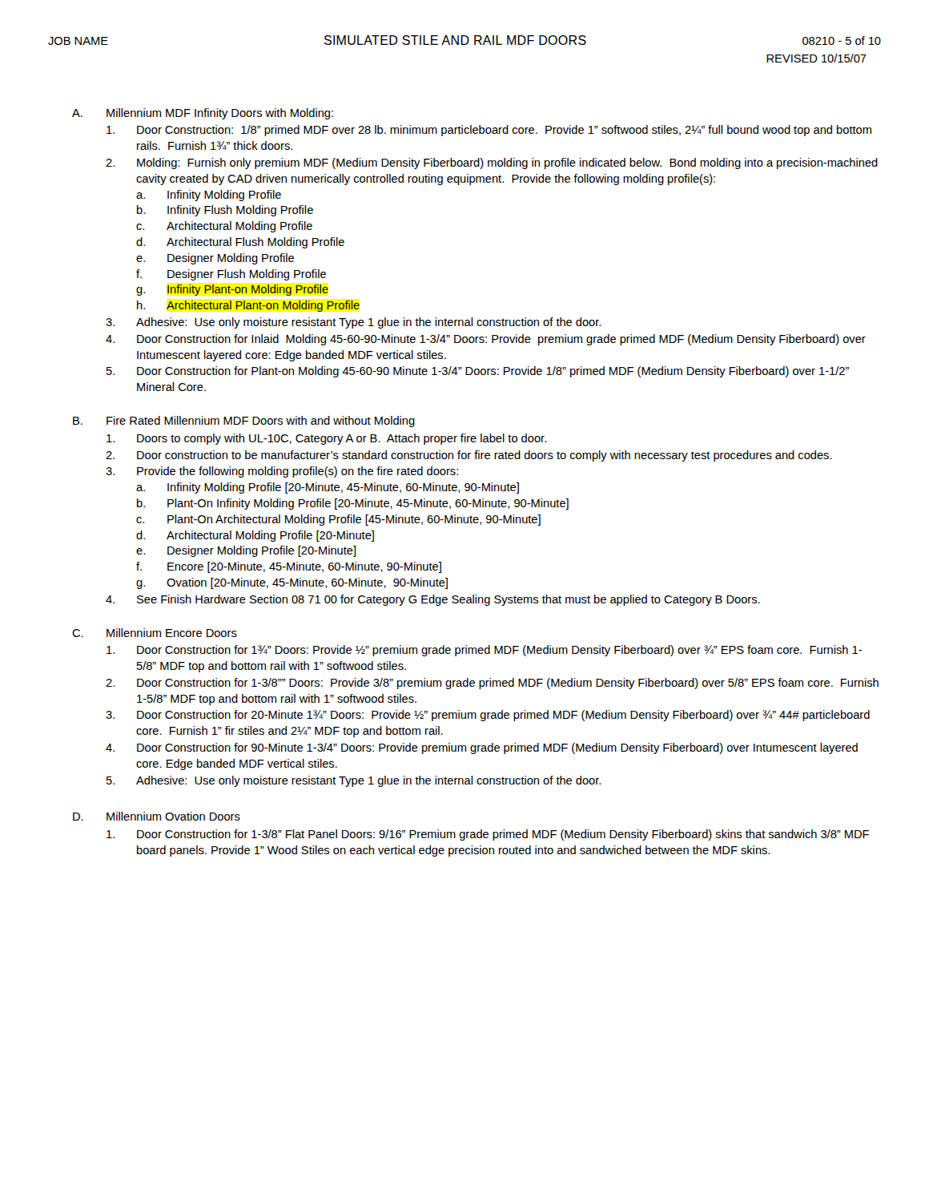JOB NAME SIMULATED STILE AND RAIL MDF DOORS 08210 - 5 of 10
REVISED 10/15/07
A. Millennium MDF Infinity Doors with Molding:
1. Door Construction: 1/8” primed MDF over 28 lb. minimum particleboard core. Provide 1” softwood stiles, 2¼” full bound wood top and bottom rails. Furnish 1¾” thick doors.
2. Molding: Furnish only premium MDF (Medium Density Fiberboard) molding in profile indicated below. Bond molding into a precision-machined cavity created by CAD driven numerically controlled routing equipment. Provide the following molding profile(s):
a. Infinity Molding Profile
b. Infinity Flush Molding Profile
c. Architectural Molding Profile
d. Architectural Flush Molding Profile
e. Designer Molding Profile
f. Designer Flush Molding Profile
g. Infinity Plant-on Molding Profile
h. Architectural Plant-on Molding Profile
3. Adhesive: Use only moisture resistant Type 1 glue in the internal construction of the door.
4. Door Construction for Inlaid Molding 45-60-90-Minute 1-3/4” Doors: Provide premium grade primed MDF (Medium Density Fiberboard) over Intumescent layered core: Edge banded MDF vertical stiles.
5. Door Construction for Plant-on Molding 45-60-90 Minute 1-3/4” Doors: Provide 1/8” primed MDF (Medium Density Fiberboard) over 1-1/2” Mineral Core.
B. Fire Rated Millennium MDF Doors with and without Molding
1. Doors to comply with UL-10C, Category A or B. Attach proper fire label to door.
2. Door construction to be manufacturer’s standard construction for fire rated doors to comply with necessary test procedures and codes.
3. Provide the following molding profile(s) on the fire rated doors:
a. Infinity Molding Profile [20-Minute, 45-Minute, 60-Minute, 90-Minute]
b. Plant-On Infinity Molding Profile [20-Minute, 45-Minute, 60-Minute, 90-Minute]
c. Plant-On Architectural Molding Profile [45-Minute, 60-Minute, 90-Minute]
d. Architectural Molding Profile [20-Minute]
e. Designer Molding Profile [20-Minute]
f. Encore [20-Minute, 45-Minute, 60-Minute, 90-Minute]
g. Ovation [20-Minute, 45-Minute, 60-Minute, 90-Minute]
4. See Finish Hardware Section 08 71 00 for Category G Edge Sealing Systems that must be applied to Category B Doors.
C. Millennium Encore Doors
1. Door Construction for 1¾” Doors: Provide ½” premium grade primed MDF (Medium Density Fiberboard) over ¾” EPS foam core. Furnish 1-5/8” MDF top and bottom rail with 1” softwood stiles.
2. Door Construction for 1-3/8”” Doors: Provide 3/8” premium grade primed MDF (Medium Density Fiberboard) over 5/8” EPS foam core. Furnish 1-5/8” MDF top and bottom rail with 1” softwood stiles.
3. Door Construction for 20-Minute 1¾” Doors: Provide ½” premium grade primed MDF (Medium Density Fiberboard) over ¾” 44# particleboard core. Furnish 1” fir stiles and 2¼” MDF top and bottom rail.
4. Door Construction for 90-Minute 1-3/4” Doors: Provide premium grade primed MDF (Medium Density Fiberboard) over Intumescent layered core. Edge banded MDF vertical stiles.
5. Adhesive: Use only moisture resistant Type 1 glue in the internal construction of the door.
D. Millennium Ovation Doors
1. Door Construction for 1-3/8” Flat Panel Doors: 9/16” Premium grade primed MDF (Medium Density Fiberboard) skins that sandwich 3/8” MDF board panels. Provide 1” Wood Stiles on each vertical edge precision routed into and sandwiched between the MDF skins.